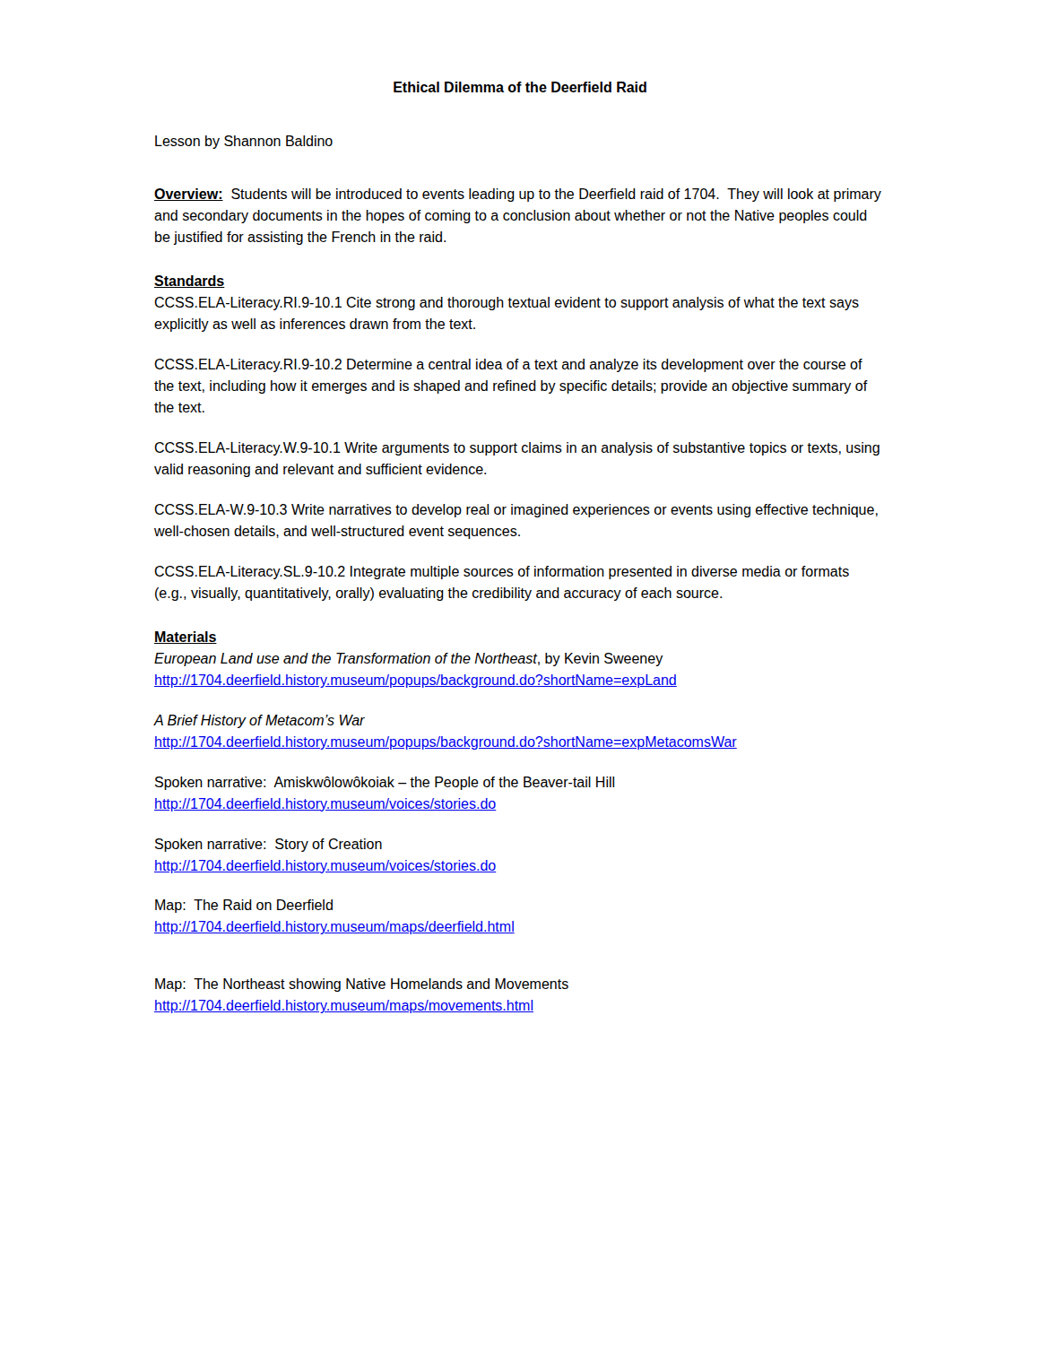Ethical Dilemma of the Deerfield Raid
Lesson by Shannon Baldino
Overview: Students will be introduced to events leading up to the Deerfield raid of 1704. They will look at primary and secondary documents in the hopes of coming to a conclusion about whether or not the Native peoples could be justified for assisting the French in the raid.
Standards
CCSS.ELA-Literacy.RI.9-10.1 Cite strong and thorough textual evident to support analysis of what the text says explicitly as well as inferences drawn from the text.
CCSS.ELA-Literacy.RI.9-10.2 Determine a central idea of a text and analyze its development over the course of the text, including how it emerges and is shaped and refined by specific details; provide an objective summary of the text.
CCSS.ELA-Literacy.W.9-10.1 Write arguments to support claims in an analysis of substantive topics or texts, using valid reasoning and relevant and sufficient evidence.
CCSS.ELA-W.9-10.3 Write narratives to develop real or imagined experiences or events using effective technique, well-chosen details, and well-structured event sequences.
CCSS.ELA-Literacy.SL.9-10.2 Integrate multiple sources of information presented in diverse media or formats (e.g., visually, quantitatively, orally) evaluating the credibility and accuracy of each source.
Materials
European Land use and the Transformation of the Northeast, by Kevin Sweeney
http://1704.deerfield.history.museum/popups/background.do?shortName=expLand
A Brief History of Metacom’s War
http://1704.deerfield.history.museum/popups/background.do?shortName=expMetacomsWar
Spoken narrative: Amiskwôlowôkoiak – the People of the Beaver-tail Hill
http://1704.deerfield.history.museum/voices/stories.do
Spoken narrative: Story of Creation
http://1704.deerfield.history.museum/voices/stories.do
Map: The Raid on Deerfield
http://1704.deerfield.history.museum/maps/deerfield.html
Map: The Northeast showing Native Homelands and Movements
http://1704.deerfield.history.museum/maps/movements.html